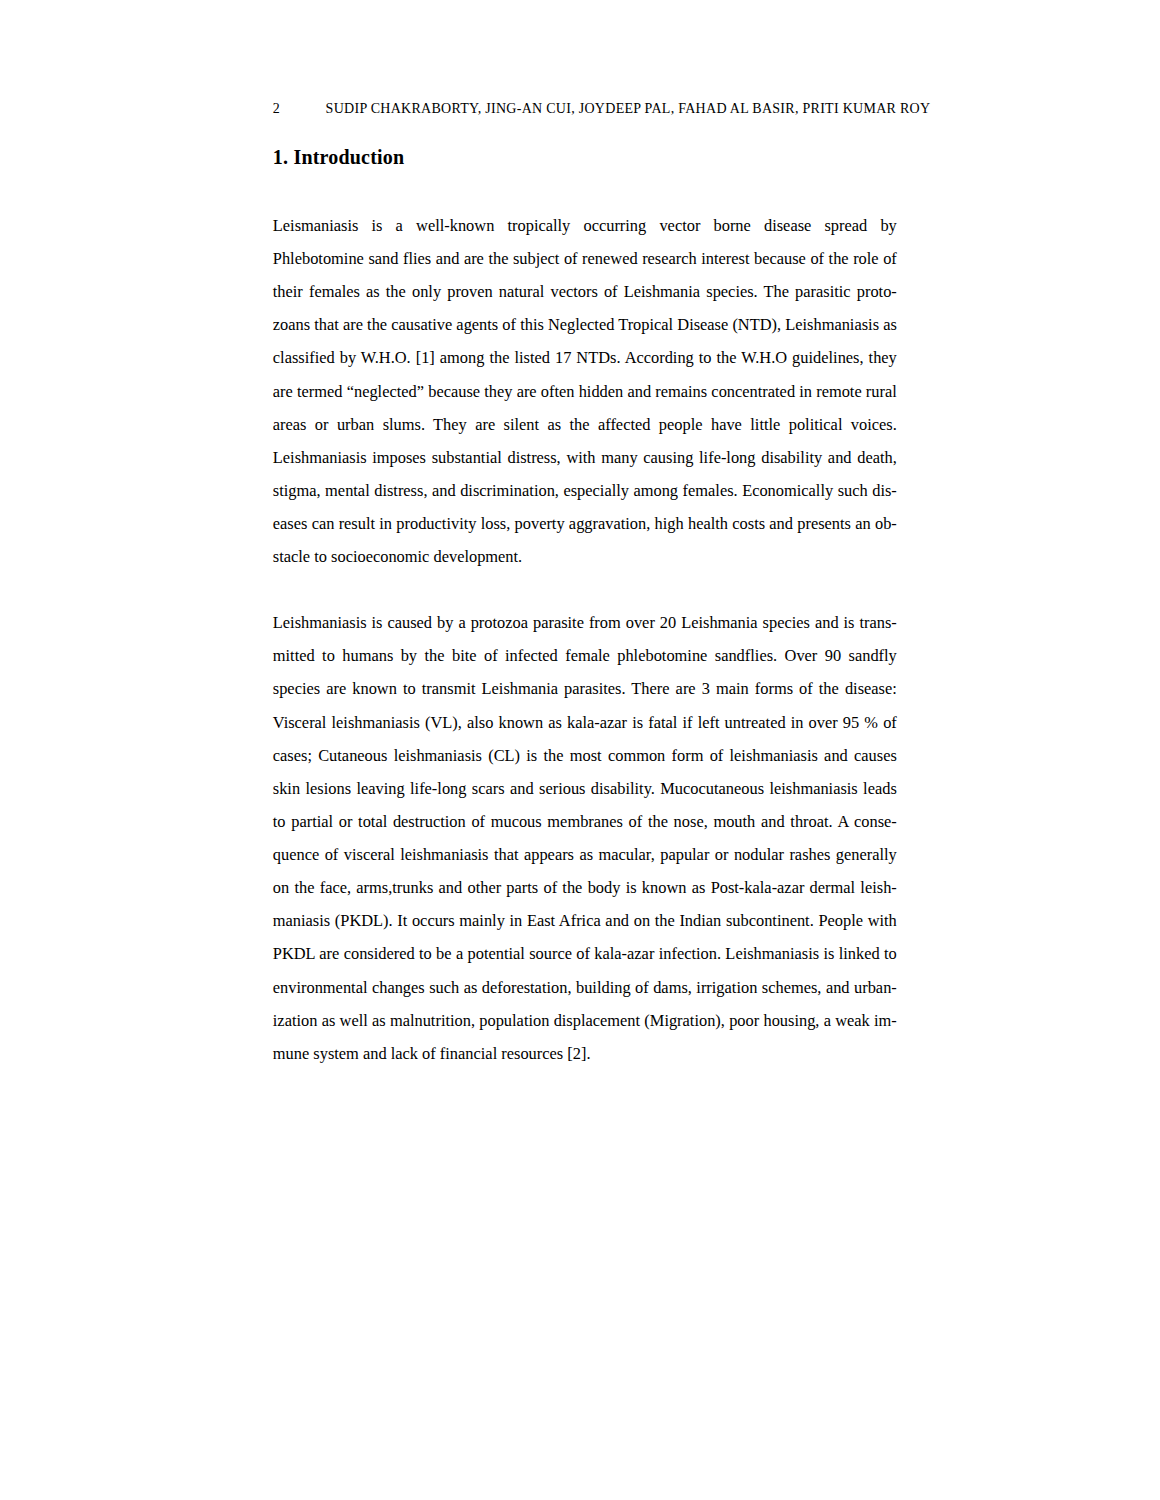2 SUDIP CHAKRABORTY, JING-AN CUI, JOYDEEP PAL, FAHAD AL BASIR, PRITI KUMAR ROY
1. Introduction
Leismaniasis is a well-known tropically occurring vector borne disease spread by Phlebotomine sand flies and are the subject of renewed research interest because of the role of their females as the only proven natural vectors of Leishmania species. The parasitic protozoans that are the causative agents of this Neglected Tropical Disease (NTD), Leishmaniasis as classified by W.H.O. [1] among the listed 17 NTDs. According to the W.H.O guidelines, they are termed “neglected” because they are often hidden and remains concentrated in remote rural areas or urban slums. They are silent as the affected people have little political voices. Leishmaniasis imposes substantial distress, with many causing life-long disability and death, stigma, mental distress, and discrimination, especially among females. Economically such diseases can result in productivity loss, poverty aggravation, high health costs and presents an obstacle to socioeconomic development.
Leishmaniasis is caused by a protozoa parasite from over 20 Leishmania species and is transmitted to humans by the bite of infected female phlebotomine sandflies. Over 90 sandfly species are known to transmit Leishmania parasites. There are 3 main forms of the disease: Visceral leishmaniasis (VL), also known as kala-azar is fatal if left untreated in over 95 % of cases; Cutaneous leishmaniasis (CL) is the most common form of leishmaniasis and causes skin lesions leaving life-long scars and serious disability. Mucocutaneous leishmaniasis leads to partial or total destruction of mucous membranes of the nose, mouth and throat. A consequence of visceral leishmaniasis that appears as macular, papular or nodular rashes generally on the face, arms,trunks and other parts of the body is known as Post-kala-azar dermal leishmaniasis (PKDL). It occurs mainly in East Africa and on the Indian subcontinent. People with PKDL are considered to be a potential source of kala-azar infection. Leishmaniasis is linked to environmental changes such as deforestation, building of dams, irrigation schemes, and urbanization as well as malnutrition, population displacement (Migration), poor housing, a weak immune system and lack of financial resources [2].